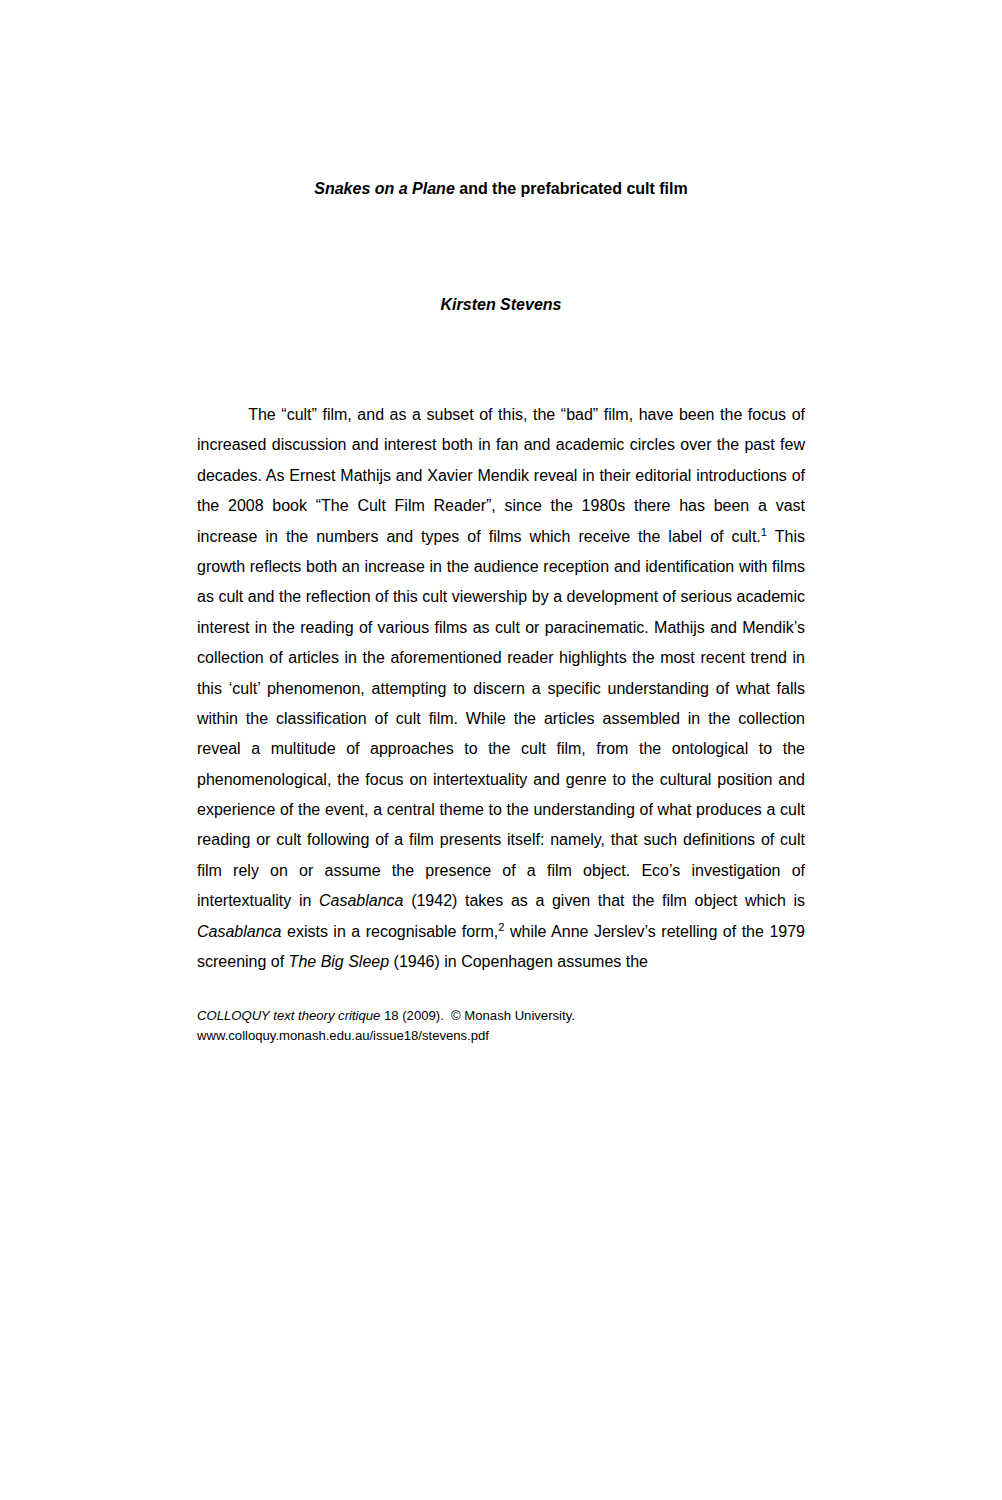Snakes on a Plane and the prefabricated cult film
Kirsten Stevens
The “cult” film, and as a subset of this, the “bad” film, have been the focus of increased discussion and interest both in fan and academic circles over the past few decades. As Ernest Mathijs and Xavier Mendik reveal in their editorial introductions of the 2008 book “The Cult Film Reader”, since the 1980s there has been a vast increase in the numbers and types of films which receive the label of cult.1 This growth reflects both an increase in the audience reception and identification with films as cult and the reflection of this cult viewership by a development of serious academic interest in the reading of various films as cult or paracinematic. Mathijs and Mendik’s collection of articles in the aforementioned reader highlights the most recent trend in this ‘cult’ phenomenon, attempting to discern a specific understanding of what falls within the classification of cult film. While the articles assembled in the collection reveal a multitude of approaches to the cult film, from the ontological to the phenomenological, the focus on intertextuality and genre to the cultural position and experience of the event, a central theme to the understanding of what produces a cult reading or cult following of a film presents itself: namely, that such definitions of cult film rely on or assume the presence of a film object. Eco’s investigation of intertextuality in Casablanca (1942) takes as a given that the film object which is Casablanca exists in a recognisable form,2 while Anne Jerslev’s retelling of the 1979 screening of The Big Sleep (1946) in Copenhagen assumes the
COLLOQUY text theory critique 18 (2009). © Monash University. www.colloquy.monash.edu.au/issue18/stevens.pdf